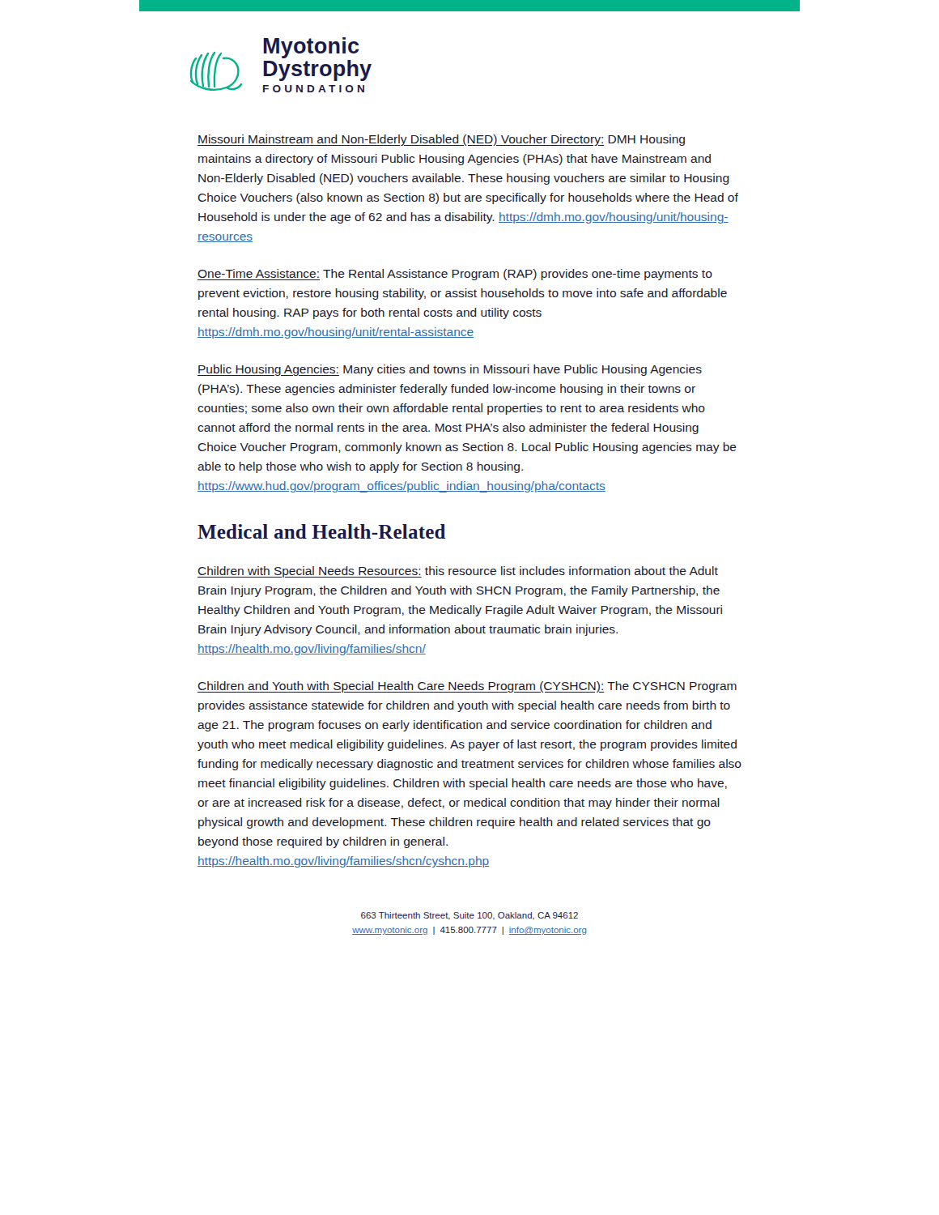Myotonic Dystrophy FOUNDATION
Missouri Mainstream and Non-Elderly Disabled (NED) Voucher Directory: DMH Housing maintains a directory of Missouri Public Housing Agencies (PHAs) that have Mainstream and Non-Elderly Disabled (NED) vouchers available. These housing vouchers are similar to Housing Choice Vouchers (also known as Section 8) but are specifically for households where the Head of Household is under the age of 62 and has a disability. https://dmh.mo.gov/housing/unit/housing-resources
One-Time Assistance: The Rental Assistance Program (RAP) provides one-time payments to prevent eviction, restore housing stability, or assist households to move into safe and affordable rental housing. RAP pays for both rental costs and utility costs https://dmh.mo.gov/housing/unit/rental-assistance
Public Housing Agencies: Many cities and towns in Missouri have Public Housing Agencies (PHA’s). These agencies administer federally funded low-income housing in their towns or counties; some also own their own affordable rental properties to rent to area residents who cannot afford the normal rents in the area. Most PHA’s also administer the federal Housing Choice Voucher Program, commonly known as Section 8. Local Public Housing agencies may be able to help those who wish to apply for Section 8 housing. https://www.hud.gov/program_offices/public_indian_housing/pha/contacts
Medical and Health-Related
Children with Special Needs Resources: this resource list includes information about the Adult Brain Injury Program, the Children and Youth with SHCN Program, the Family Partnership, the Healthy Children and Youth Program, the Medically Fragile Adult Waiver Program, the Missouri Brain Injury Advisory Council, and information about traumatic brain injuries. https://health.mo.gov/living/families/shcn/
Children and Youth with Special Health Care Needs Program (CYSHCN): The CYSHCN Program provides assistance statewide for children and youth with special health care needs from birth to age 21. The program focuses on early identification and service coordination for children and youth who meet medical eligibility guidelines. As payer of last resort, the program provides limited funding for medically necessary diagnostic and treatment services for children whose families also meet financial eligibility guidelines. Children with special health care needs are those who have, or are at increased risk for a disease, defect, or medical condition that may hinder their normal physical growth and development. These children require health and related services that go beyond those required by children in general. https://health.mo.gov/living/families/shcn/cyshcn.php
663 Thirteenth Street, Suite 100, Oakland, CA 94612
www.myotonic.org|415.800.7777|info@myotonic.org